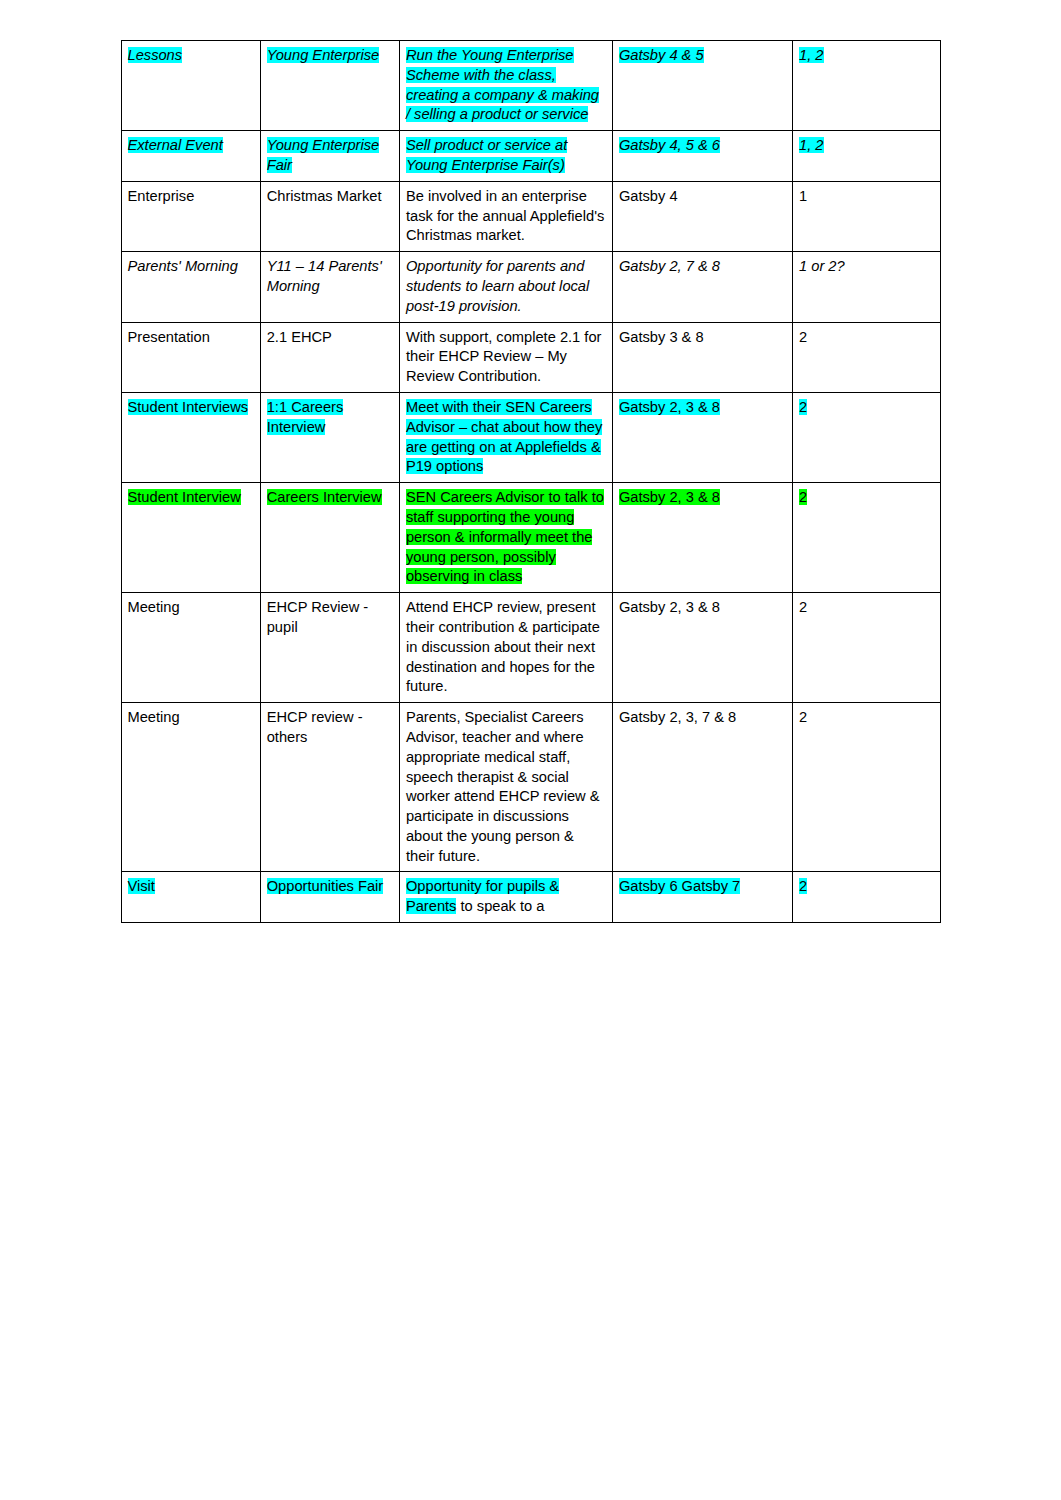| Lessons | Young Enterprise | Run the Young Enterprise Scheme with the class, creating a company & making / selling a product or service | Gatsby 4 & 5 | 1, 2 |
| External Event | Young Enterprise Fair | Sell product or service at Young Enterprise Fair(s) | Gatsby 4, 5 & 6 | 1, 2 |
| Enterprise | Christmas Market | Be involved in an enterprise task for the annual Applefield's Christmas market. | Gatsby 4 | 1 |
| Parents' Morning | Y11 – 14 Parents' Morning | Opportunity for parents and students to learn about local post-19 provision. | Gatsby 2, 7 & 8 | 1 or 2? |
| Presentation | 2.1 EHCP | With support, complete 2.1 for their EHCP Review – My Review Contribution. | Gatsby 3 & 8 | 2 |
| Student Interviews | 1:1 Careers Interview | Meet with their SEN Careers Advisor – chat about how they are getting on at Applefields & P19 options | Gatsby 2, 3 & 8 | 2 |
| Student Interview | Careers Interview | SEN Careers Advisor to talk to staff supporting the young person & informally meet the young person, possibly observing in class | Gatsby 2, 3 & 8 | 2 |
| Meeting | EHCP Review - pupil | Attend EHCP review, present their contribution & participate in discussion about their next destination and hopes for the future. | Gatsby 2, 3 & 8 | 2 |
| Meeting | EHCP review -others | Parents, Specialist Careers Advisor, teacher and where appropriate medical staff, speech therapist & social worker attend EHCP review & participate in discussions about the young person & their future. | Gatsby 2, 3, 7 & 8 | 2 |
| Visit | Opportunities Fair | Opportunity for pupils & Parents to speak to a | Gatsby 6 Gatsby 7 | 2 |